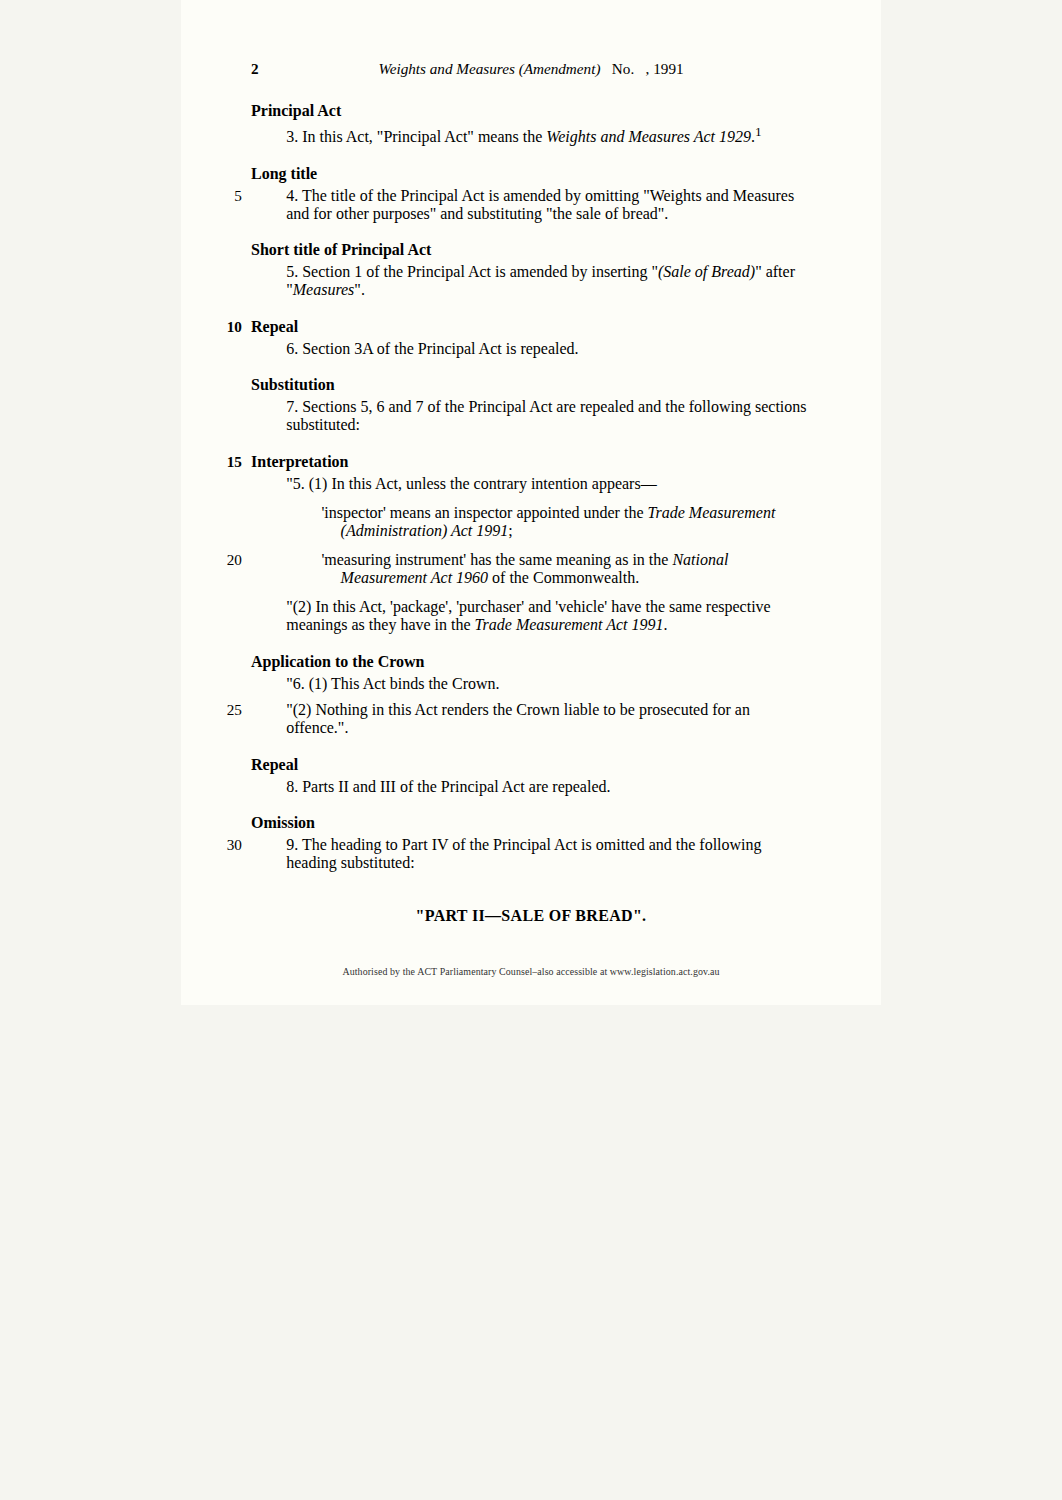2
Weights and Measures (Amendment) No. , 1991
Principal Act
3. In this Act, "Principal Act" means the Weights and Measures Act 1929.1
Long title
5
4. The title of the Principal Act is amended by omitting "Weights and Measures and for other purposes" and substituting "the sale of bread".
Short title of Principal Act
5. Section 1 of the Principal Act is amended by inserting "(Sale of Bread)" after "Measures".
10 Repeal
6. Section 3A of the Principal Act is repealed.
Substitution
7. Sections 5, 6 and 7 of the Principal Act are repealed and the following sections substituted:
15 Interpretation
"5. (1) In this Act, unless the contrary intention appears—
'inspector' means an inspector appointed under the Trade Measurement (Administration) Act 1991;
20'measuring instrument' has the same meaning as in the National Measurement Act 1960 of the Commonwealth.
"(2) In this Act, 'package', 'purchaser' and 'vehicle' have the same respective meanings as they have in the Trade Measurement Act 1991.
Application to the Crown
"6. (1) This Act binds the Crown.
25"(2) Nothing in this Act renders the Crown liable to be prosecuted for an offence.".
Repeal
8. Parts II and III of the Principal Act are repealed.
Omission
309. The heading to Part IV of the Principal Act is omitted and the following heading substituted:
"PART II—SALE OF BREAD".
Authorised by the ACT Parliamentary Counsel–also accessible at www.legislation.act.gov.au